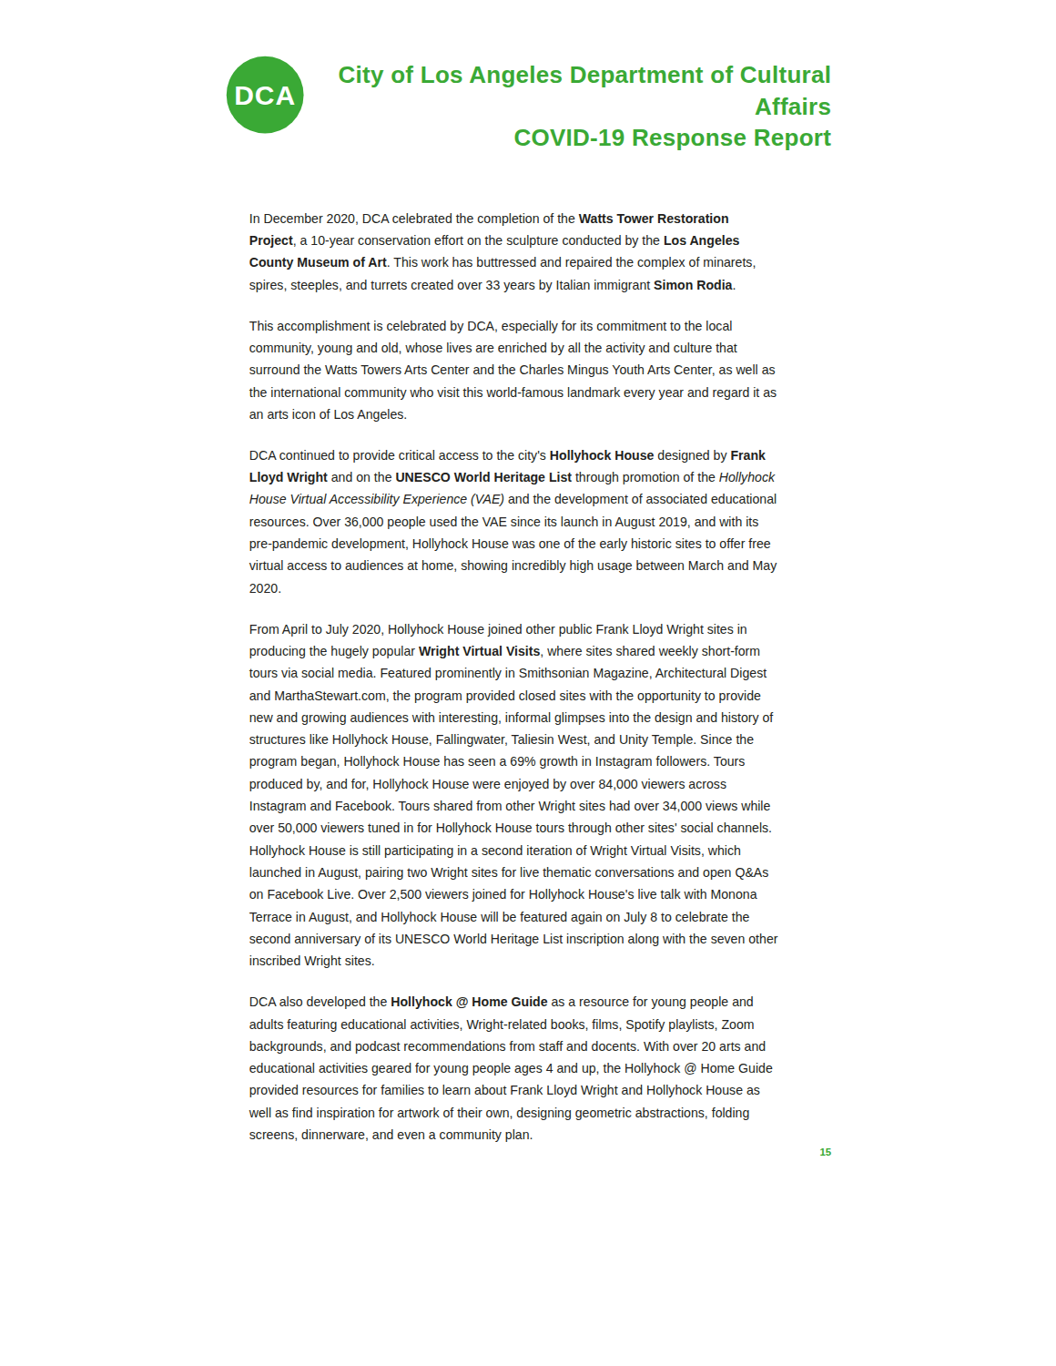DCA
City of Los Angeles Department of Cultural Affairs COVID-19 Response Report
In December 2020, DCA celebrated the completion of the Watts Tower Restoration Project, a 10-year conservation effort on the sculpture conducted by the Los Angeles County Museum of Art. This work has buttressed and repaired the complex of minarets, spires, steeples, and turrets created over 33 years by Italian immigrant Simon Rodia.
This accomplishment is celebrated by DCA, especially for its commitment to the local community, young and old, whose lives are enriched by all the activity and culture that surround the Watts Towers Arts Center and the Charles Mingus Youth Arts Center, as well as the international community who visit this world-famous landmark every year and regard it as an arts icon of Los Angeles.
DCA continued to provide critical access to the city's Hollyhock House designed by Frank Lloyd Wright and on the UNESCO World Heritage List through promotion of the Hollyhock House Virtual Accessibility Experience (VAE) and the development of associated educational resources. Over 36,000 people used the VAE since its launch in August 2019, and with its pre-pandemic development, Hollyhock House was one of the early historic sites to offer free virtual access to audiences at home, showing incredibly high usage between March and May 2020.
From April to July 2020, Hollyhock House joined other public Frank Lloyd Wright sites in producing the hugely popular Wright Virtual Visits, where sites shared weekly short-form tours via social media. Featured prominently in Smithsonian Magazine, Architectural Digest and MarthaStewart.com, the program provided closed sites with the opportunity to provide new and growing audiences with interesting, informal glimpses into the design and history of structures like Hollyhock House, Fallingwater, Taliesin West, and Unity Temple. Since the program began, Hollyhock House has seen a 69% growth in Instagram followers. Tours produced by, and for, Hollyhock House were enjoyed by over 84,000 viewers across Instagram and Facebook. Tours shared from other Wright sites had over 34,000 views while over 50,000 viewers tuned in for Hollyhock House tours through other sites' social channels. Hollyhock House is still participating in a second iteration of Wright Virtual Visits, which launched in August, pairing two Wright sites for live thematic conversations and open Q&As on Facebook Live. Over 2,500 viewers joined for Hollyhock House's live talk with Monona Terrace in August, and Hollyhock House will be featured again on July 8 to celebrate the second anniversary of its UNESCO World Heritage List inscription along with the seven other inscribed Wright sites.
DCA also developed the Hollyhock @ Home Guide as a resource for young people and adults featuring educational activities, Wright-related books, films, Spotify playlists, Zoom backgrounds, and podcast recommendations from staff and docents. With over 20 arts and educational activities geared for young people ages 4 and up, the Hollyhock @ Home Guide provided resources for families to learn about Frank Lloyd Wright and Hollyhock House as well as find inspiration for artwork of their own, designing geometric abstractions, folding screens, dinnerware, and even a community plan.
15